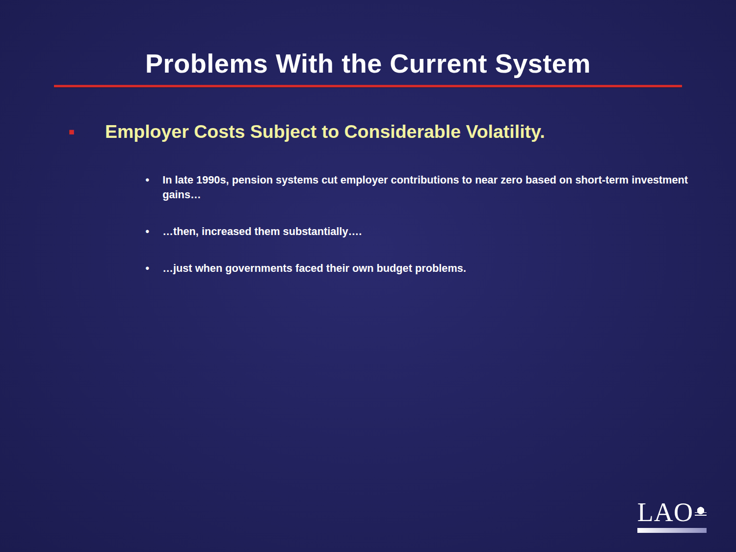Problems With the Current System
Employer Costs Subject to Considerable Volatility.
In late 1990s, pension systems cut employer contributions to near zero based on short-term investment gains…
…then, increased them substantially….
…just when governments faced their own budget problems.
LAO